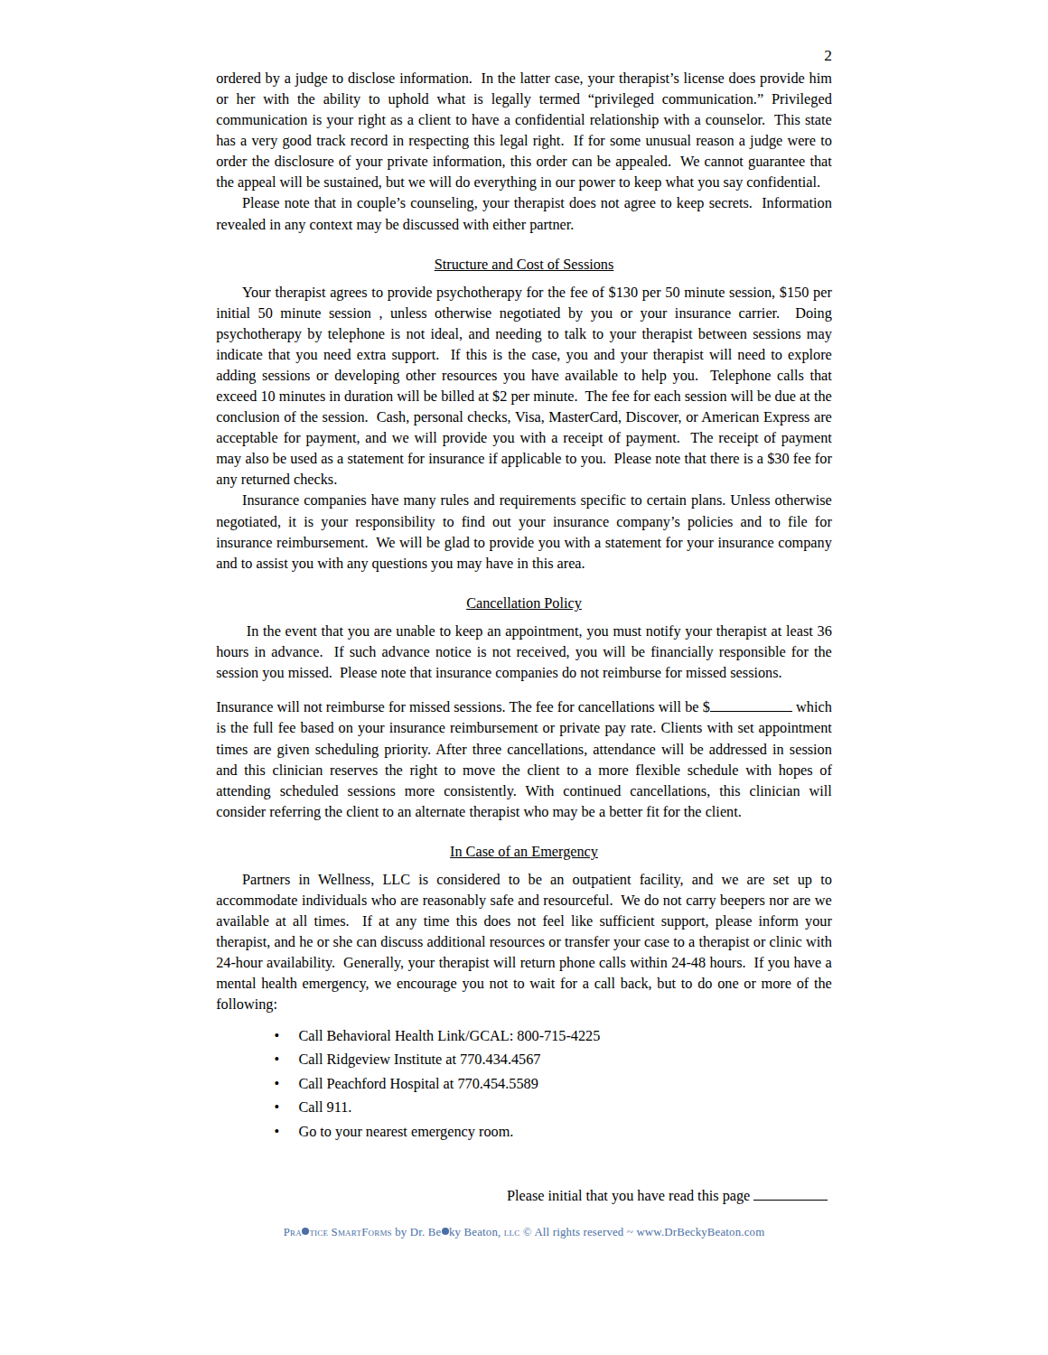2
ordered by a judge to disclose information. In the latter case, your therapist’s license does provide him or her with the ability to uphold what is legally termed “privileged communication.” Privileged communication is your right as a client to have a confidential relationship with a counselor. This state has a very good track record in respecting this legal right. If for some unusual reason a judge were to order the disclosure of your private information, this order can be appealed. We cannot guarantee that the appeal will be sustained, but we will do everything in our power to keep what you say confidential.
Please note that in couple’s counseling, your therapist does not agree to keep secrets. Information revealed in any context may be discussed with either partner.
Structure and Cost of Sessions
Your therapist agrees to provide psychotherapy for the fee of $130 per 50 minute session, $150 per initial 50 minute session , unless otherwise negotiated by you or your insurance carrier. Doing psychotherapy by telephone is not ideal, and needing to talk to your therapist between sessions may indicate that you need extra support. If this is the case, you and your therapist will need to explore adding sessions or developing other resources you have available to help you. Telephone calls that exceed 10 minutes in duration will be billed at $2 per minute. The fee for each session will be due at the conclusion of the session. Cash, personal checks, Visa, MasterCard, Discover, or American Express are acceptable for payment, and we will provide you with a receipt of payment. The receipt of payment may also be used as a statement for insurance if applicable to you. Please note that there is a $30 fee for any returned checks.
Insurance companies have many rules and requirements specific to certain plans. Unless otherwise negotiated, it is your responsibility to find out your insurance company’s policies and to file for insurance reimbursement. We will be glad to provide you with a statement for your insurance company and to assist you with any questions you may have in this area.
Cancellation Policy
In the event that you are unable to keep an appointment, you must notify your therapist at least 36 hours in advance. If such advance notice is not received, you will be financially responsible for the session you missed. Please note that insurance companies do not reimburse for missed sessions.
Insurance will not reimburse for missed sessions. The fee for cancellations will be $ which is the full fee based on your insurance reimbursement or private pay rate. Clients with set appointment times are given scheduling priority. After three cancellations, attendance will be addressed in session and this clinician reserves the right to move the client to a more flexible schedule with hopes of attending scheduled sessions more consistently. With continued cancellations, this clinician will consider referring the client to an alternate therapist who may be a better fit for the client.
In Case of an Emergency
Partners in Wellness, LLC is considered to be an outpatient facility, and we are set up to accommodate individuals who are reasonably safe and resourceful. We do not carry beepers nor are we available at all times. If at any time this does not feel like sufficient support, please inform your therapist, and he or she can discuss additional resources or transfer your case to a therapist or clinic with 24-hour availability. Generally, your therapist will return phone calls within 24-48 hours. If you have a mental health emergency, we encourage you not to wait for a call back, but to do one or more of the following:
Call Behavioral Health Link/GCAL: 800-715-4225
Call Ridgeview Institute at 770.434.4567
Call Peachford Hospital at 770.454.5589
Call 911.
Go to your nearest emergency room.
Please initial that you have read this page
Pra tice SmartForms by Dr. Be ky Beaton, llc © All rights reserved ~ www.DrBeckyBeaton.com